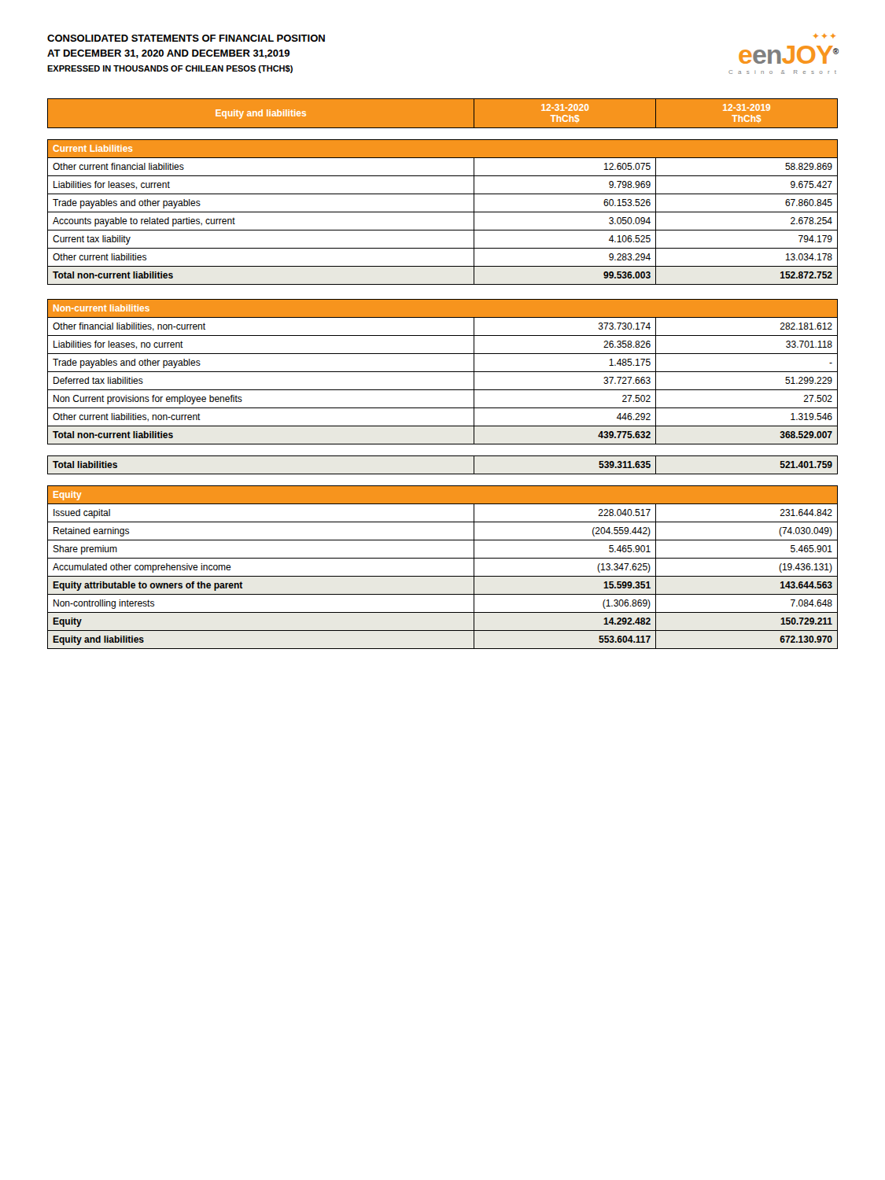CONSOLIDATED STATEMENTS OF FINANCIAL POSITION
AT DECEMBER 31, 2020 AND DECEMBER 31,2019
EXPRESSED IN THOUSANDS OF CHILEAN PESOS (THCH$)
✦✦✦
een JOY®
C a s i n o & R e s o r t
| Equity and liabilities | 12-31-2020 ThCh$ | 12-31-2019 ThCh$ |
| --- | --- | --- |
| Current Liabilities |
| Other current financial liabilities | 12.605.075 | 58.829.869 |
| Liabilities for leases, current | 9.798.969 | 9.675.427 |
| Trade payables and other payables | 60.153.526 | 67.860.845 |
| Accounts payable to related parties, current | 3.050.094 | 2.678.254 |
| Current tax liability | 4.106.525 | 794.179 |
| Other current liabilities | 9.283.294 | 13.034.178 |
| Total non-current liabilities | 99.536.003 | 152.872.752 |
| Non-current liabilities |
| Other financial liabilities, non-current | 373.730.174 | 282.181.612 |
| Liabilities for leases, no current | 26.358.826 | 33.701.118 |
| Trade payables and other payables | 1.485.175 | - |
| Deferred tax liabilities | 37.727.663 | 51.299.229 |
| Non Current provisions for employee benefits | 27.502 | 27.502 |
| Other current liabilities, non-current | 446.292 | 1.319.546 |
| Total non-current liabilities | 439.775.632 | 368.529.007 |
| Total liabilities | 539.311.635 | 521.401.759 |
| Equity |
| Issued capital | 228.040.517 | 231.644.842 |
| Retained earnings | (204.559.442) | (74.030.049) |
| Share premium | 5.465.901 | 5.465.901 |
| Accumulated other comprehensive income | (13.347.625) | (19.436.131) |
| Equity attributable to owners of the parent | 15.599.351 | 143.644.563 |
| Non-controlling interests | (1.306.869) | 7.084.648 |
| Equity | 14.292.482 | 150.729.211 |
| Equity and liabilities | 553.604.117 | 672.130.970 |